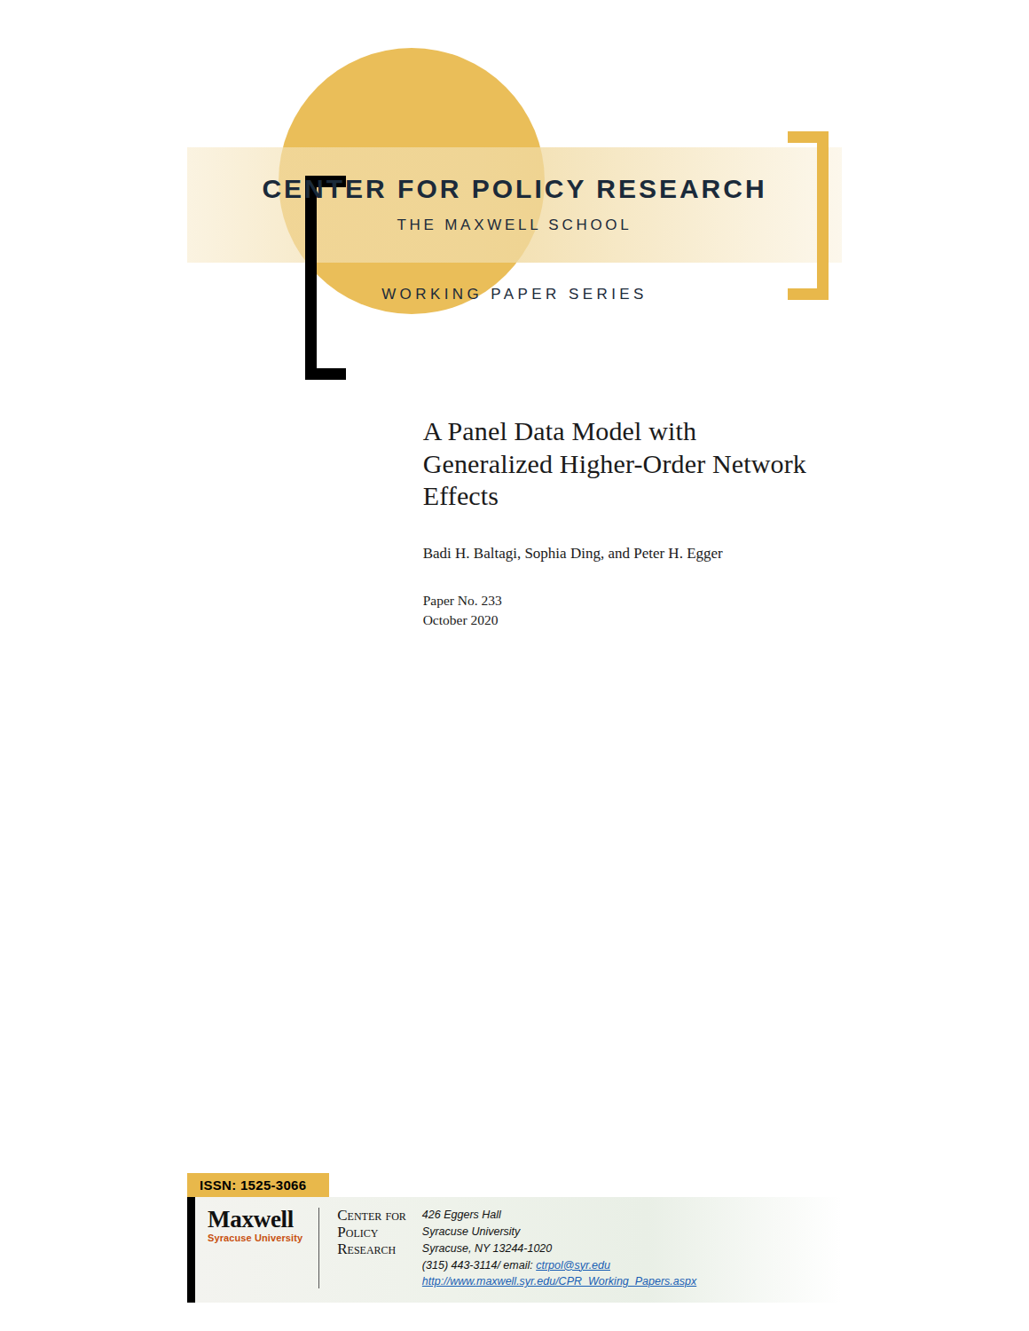CENTER FOR POLICY RESEARCH
THE MAXWELL SCHOOL
WORKING PAPER SERIES
A Panel Data Model with Generalized Higher-Order Network Effects
Badi H. Baltagi, Sophia Ding, and Peter H. Egger
Paper No. 233
October 2020
ISSN: 1525-3066
Maxwell Syracuse University
Center for Policy Research
426 Eggers Hall
Syracuse University
Syracuse, NY 13244-1020
(315) 443-3114/ email: ctrpol@syr.edu
http://www.maxwell.syr.edu/CPR_Working_Papers.aspx